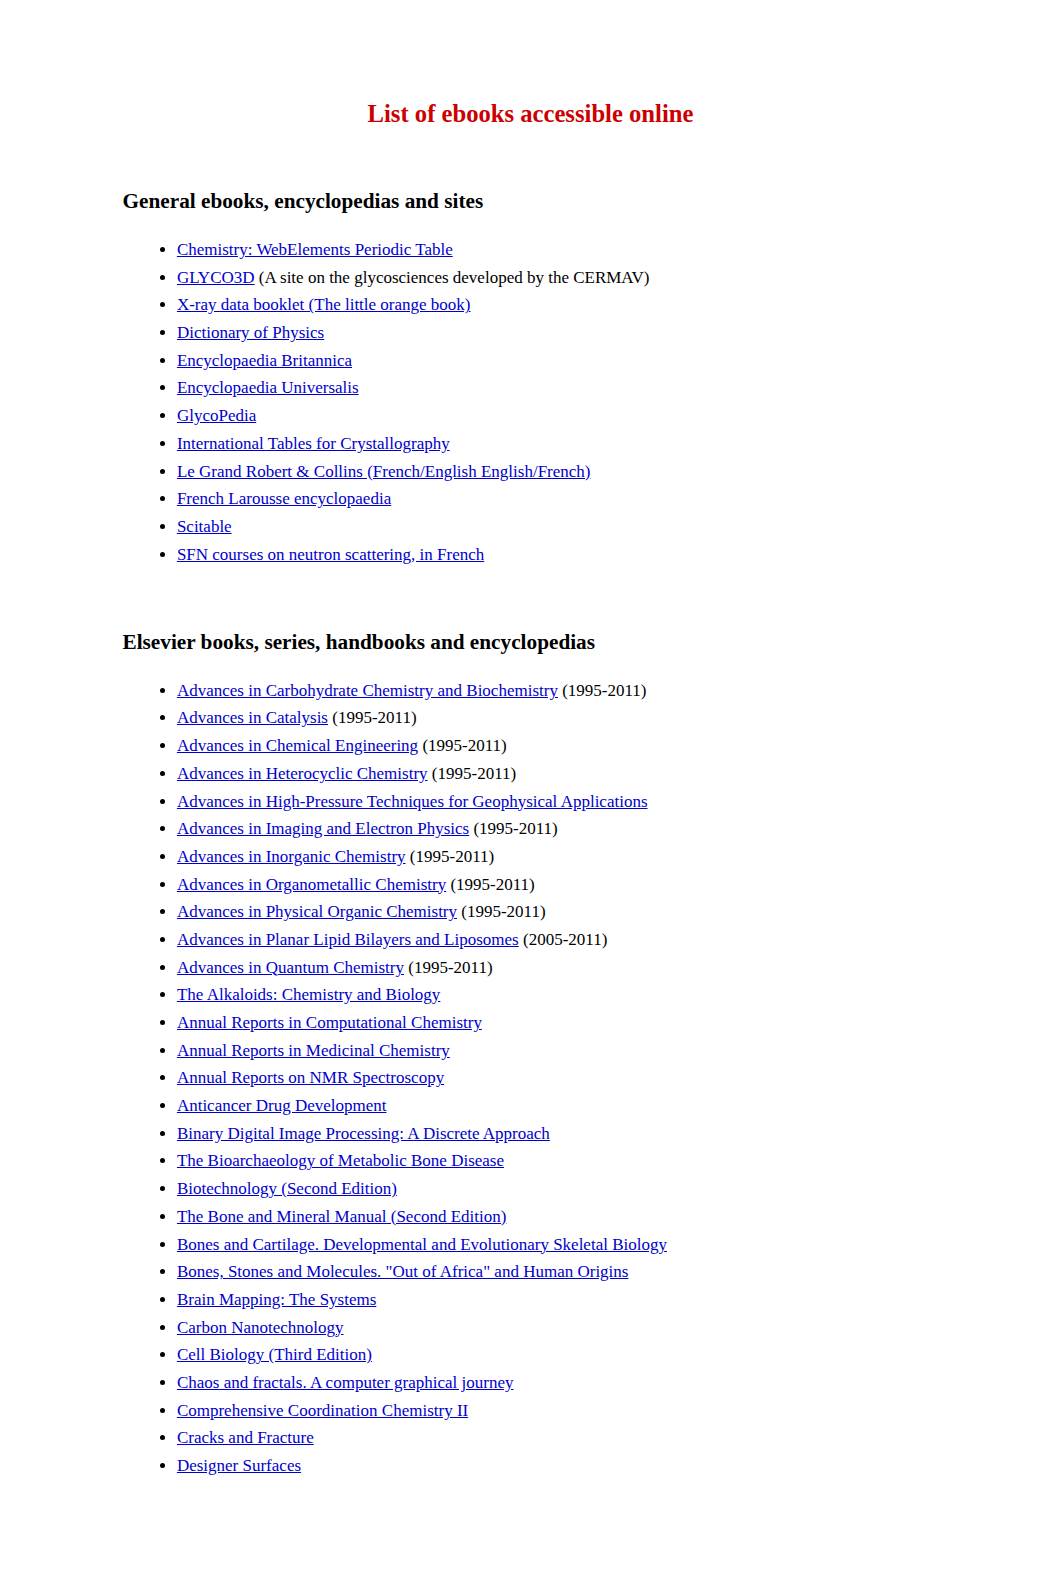List of ebooks accessible online
General ebooks, encyclopedias and sites
Chemistry: WebElements Periodic Table
GLYCO3D (A site on the glycosciences developed by the CERMAV)
X-ray data booklet (The little orange book)
Dictionary of Physics
Encyclopaedia Britannica
Encyclopaedia Universalis
GlycoPedia
International Tables for Crystallography
Le Grand Robert & Collins (French/English English/French)
French Larousse encyclopaedia
Scitable
SFN courses on neutron scattering, in French
Elsevier books, series, handbooks and encyclopedias
Advances in Carbohydrate Chemistry and Biochemistry (1995-2011)
Advances in Catalysis (1995-2011)
Advances in Chemical Engineering (1995-2011)
Advances in Heterocyclic Chemistry (1995-2011)
Advances in High-Pressure Techniques for Geophysical Applications
Advances in Imaging and Electron Physics (1995-2011)
Advances in Inorganic Chemistry (1995-2011)
Advances in Organometallic Chemistry (1995-2011)
Advances in Physical Organic Chemistry (1995-2011)
Advances in Planar Lipid Bilayers and Liposomes (2005-2011)
Advances in Quantum Chemistry (1995-2011)
The Alkaloids: Chemistry and Biology
Annual Reports in Computational Chemistry
Annual Reports in Medicinal Chemistry
Annual Reports on NMR Spectroscopy
Anticancer Drug Development
Binary Digital Image Processing: A Discrete Approach
The Bioarchaeology of Metabolic Bone Disease
Biotechnology (Second Edition)
The Bone and Mineral Manual (Second Edition)
Bones and Cartilage. Developmental and Evolutionary Skeletal Biology
Bones, Stones and Molecules. "Out of Africa" and Human Origins
Brain Mapping: The Systems
Carbon Nanotechnology
Cell Biology (Third Edition)
Chaos and fractals. A computer graphical journey
Comprehensive Coordination Chemistry II
Cracks and Fracture
Designer Surfaces